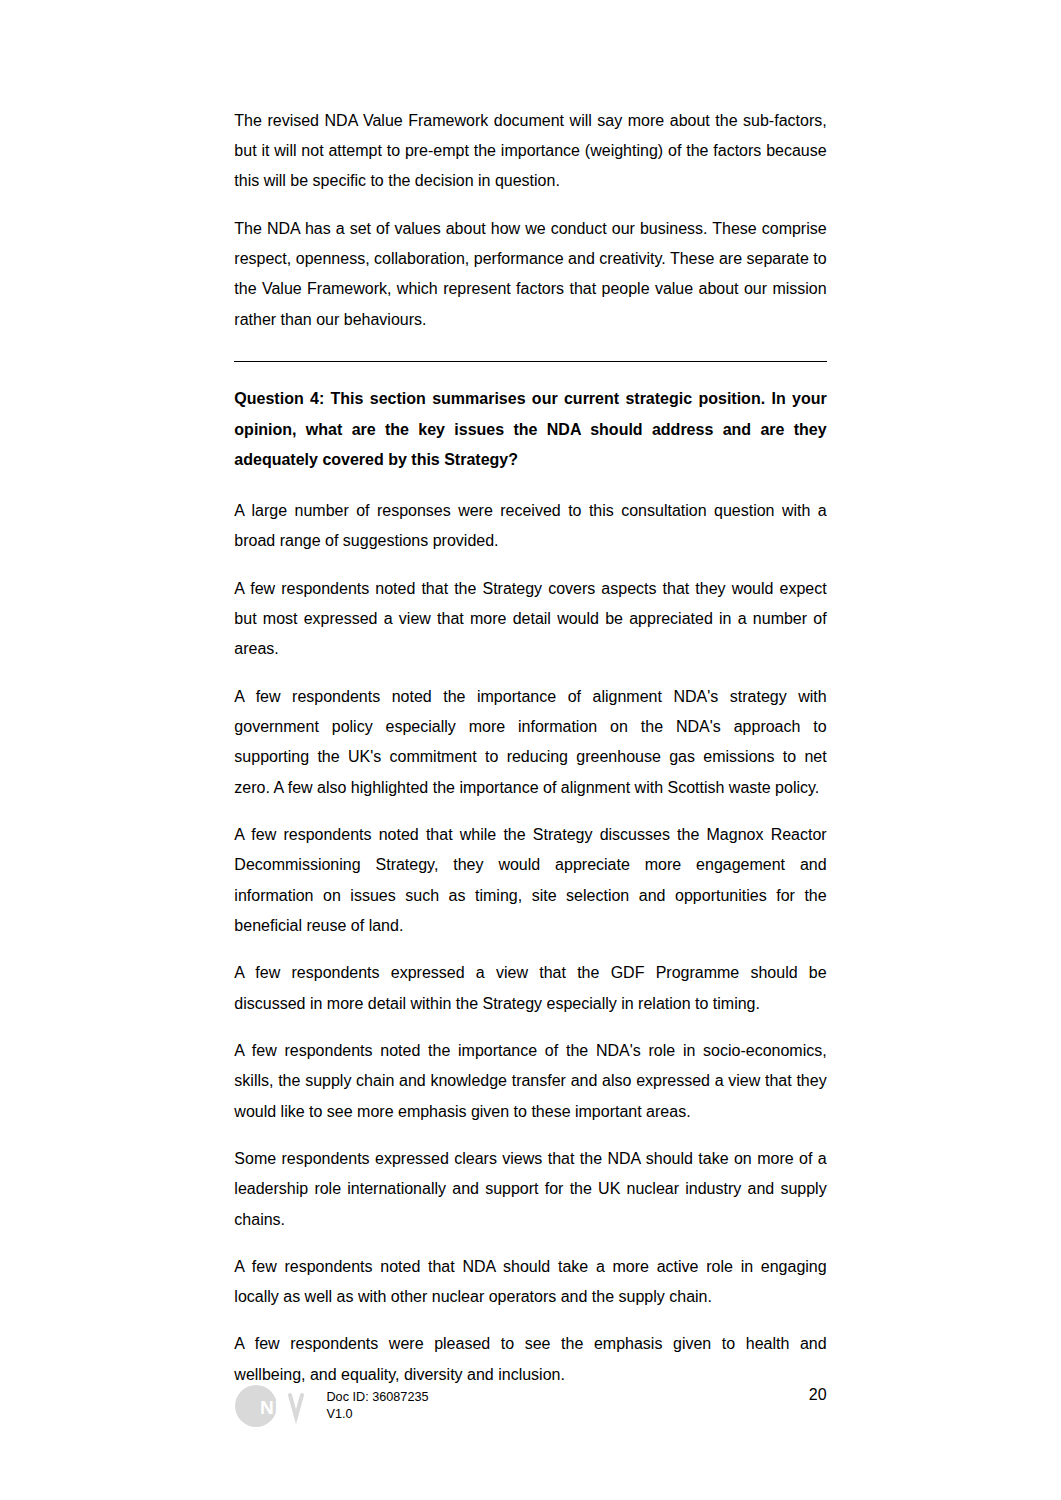The revised NDA Value Framework document will say more about the sub-factors, but it will not attempt to pre-empt the importance (weighting) of the factors because this will be specific to the decision in question.
The NDA has a set of values about how we conduct our business. These comprise respect, openness, collaboration, performance and creativity. These are separate to the Value Framework, which represent factors that people value about our mission rather than our behaviours.
Question 4: This section summarises our current strategic position. In your opinion, what are the key issues the NDA should address and are they adequately covered by this Strategy?
A large number of responses were received to this consultation question with a broad range of suggestions provided.
A few respondents noted that the Strategy covers aspects that they would expect but most expressed a view that more detail would be appreciated in a number of areas.
A few respondents noted the importance of alignment NDA's strategy with government policy especially more information on the NDA's approach to supporting the UK's commitment to reducing greenhouse gas emissions to net zero. A few also highlighted the importance of alignment with Scottish waste policy.
A few respondents noted that while the Strategy discusses the Magnox Reactor Decommissioning Strategy, they would appreciate more engagement and information on issues such as timing, site selection and opportunities for the beneficial reuse of land.
A few respondents expressed a view that the GDF Programme should be discussed in more detail within the Strategy especially in relation to timing.
A few respondents noted the importance of the NDA's role in socio-economics, skills, the supply chain and knowledge transfer and also expressed a view that they would like to see more emphasis given to these important areas.
Some respondents expressed clears views that the NDA should take on more of a leadership role internationally and support for the UK nuclear industry and supply chains.
A few respondents noted that NDA should take a more active role in engaging locally as well as with other nuclear operators and the supply chain.
A few respondents were pleased to see the emphasis given to health and wellbeing, and equality, diversity and inclusion.
ND
Doc ID: 36087235
V1.0
20